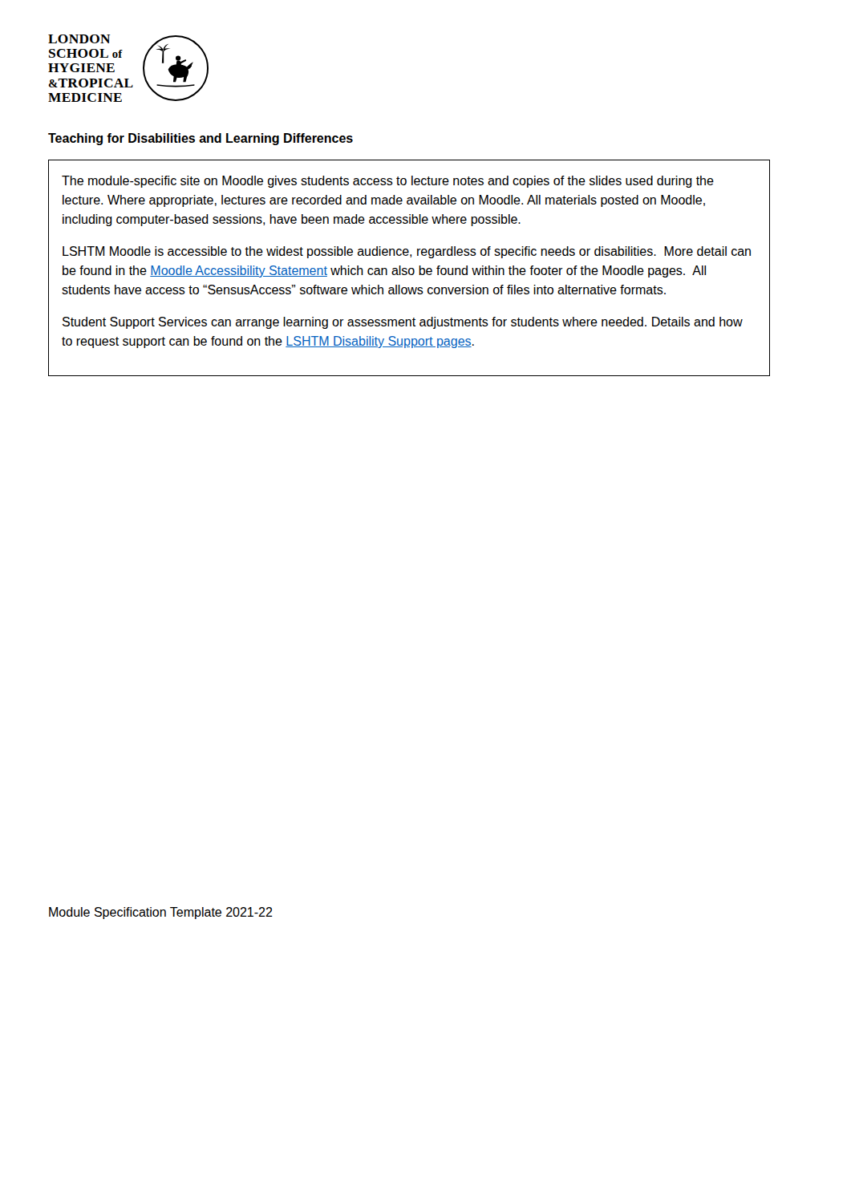LONDON
SCHOOL of
HYGIENE
&TROPICAL
MEDICINE
Teaching for Disabilities and Learning Differences
The module-specific site on Moodle gives students access to lecture notes and copies of the slides used during the lecture. Where appropriate, lectures are recorded and made available on Moodle. All materials posted on Moodle, including computer-based sessions, have been made accessible where possible.
LSHTM Moodle is accessible to the widest possible audience, regardless of specific needs or disabilities. More detail can be found in the Moodle Accessibility Statement which can also be found within the footer of the Moodle pages. All students have access to “SensusAccess” software which allows conversion of files into alternative formats.
Student Support Services can arrange learning or assessment adjustments for students where needed. Details and how to request support can be found on the LSHTM Disability Support pages.
Module Specification Template 2021-22